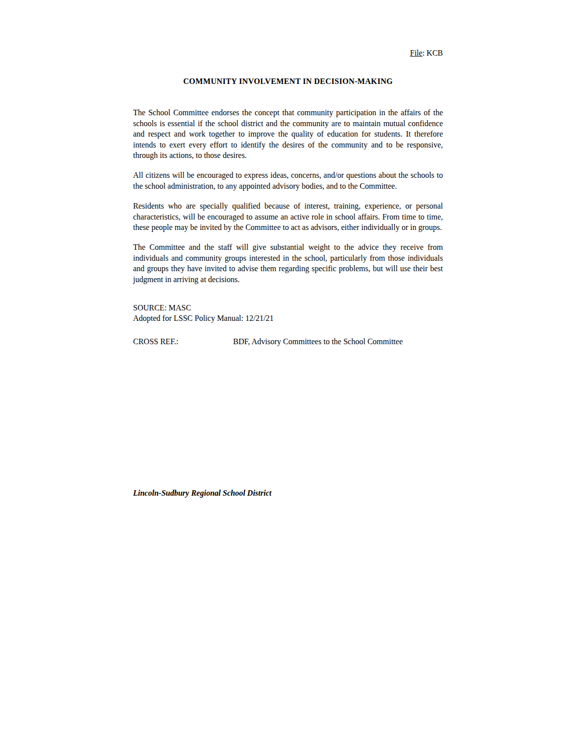File: KCB
Community Involvement in Decision-Making
The School Committee endorses the concept that community participation in the affairs of the schools is essential if the school district and the community are to maintain mutual confidence and respect and work together to improve the quality of education for students. It therefore intends to exert every effort to identify the desires of the community and to be responsive, through its actions, to those desires.
All citizens will be encouraged to express ideas, concerns, and/or questions about the schools to the school administration, to any appointed advisory bodies, and to the Committee.
Residents who are specially qualified because of interest, training, experience, or personal characteristics, will be encouraged to assume an active role in school affairs. From time to time, these people may be invited by the Committee to act as advisors, either individually or in groups.
The Committee and the staff will give substantial weight to the advice they receive from individuals and community groups interested in the school, particularly from those individuals and groups they have invited to advise them regarding specific problems, but will use their best judgment in arriving at decisions.
SOURCE: MASC
Adopted for LSSC Policy Manual: 12/21/21
CROSS REF.: BDF, Advisory Committees to the School Committee
Lincoln-Sudbury Regional School District